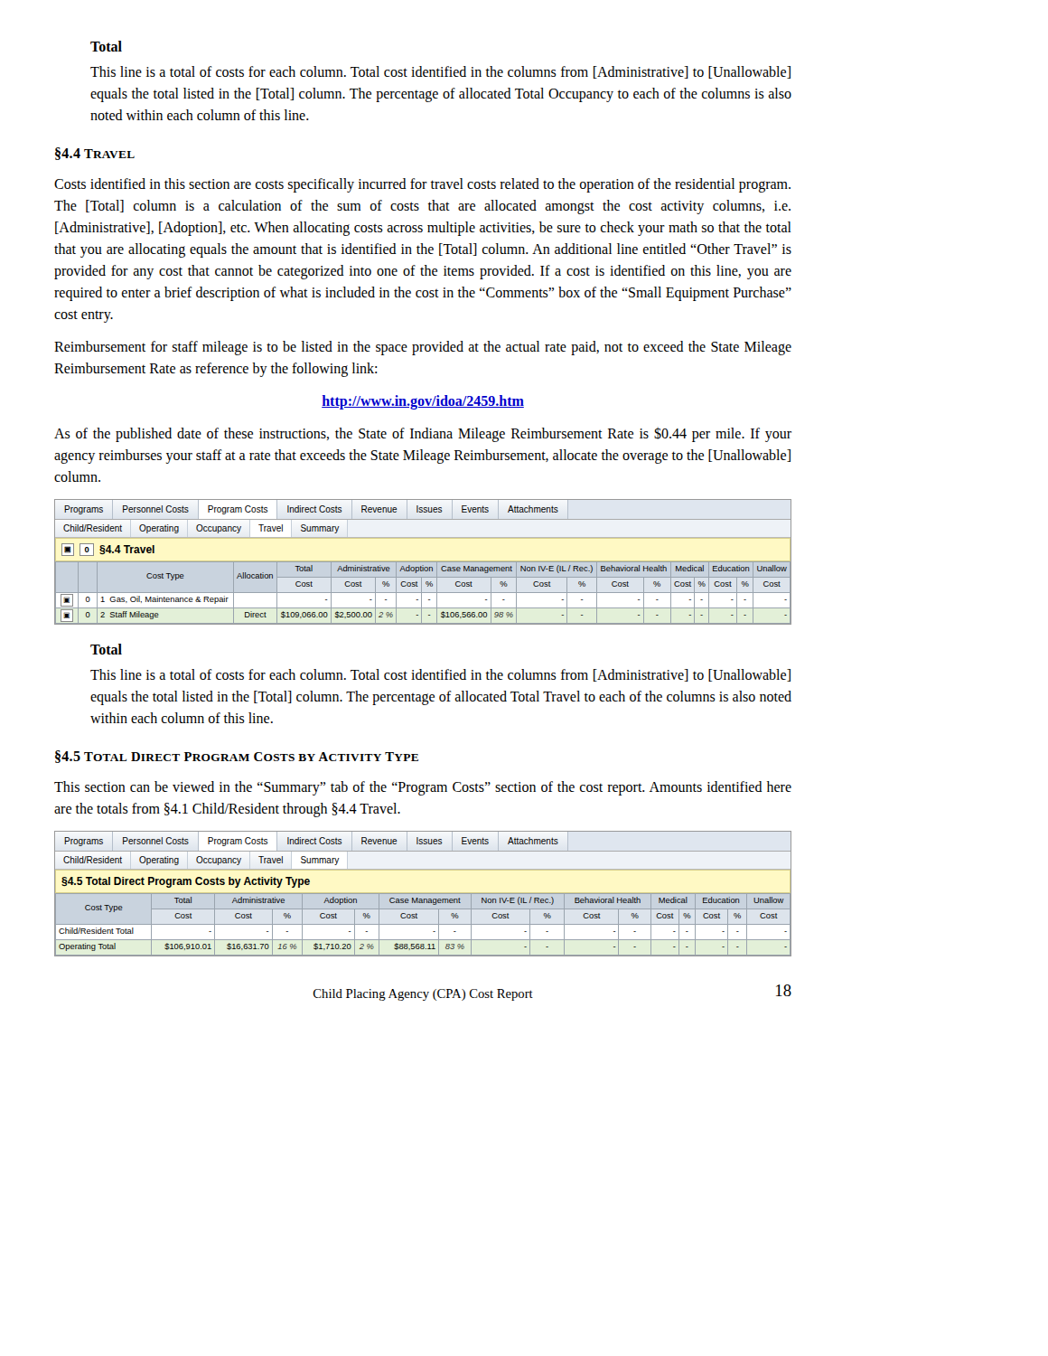Total
This line is a total of costs for each column. Total cost identified in the columns from [Administrative] to [Unallowable] equals the total listed in the [Total] column. The percentage of allocated Total Occupancy to each of the columns is also noted within each column of this line.
§4.4 TRAVEL
Costs identified in this section are costs specifically incurred for travel costs related to the operation of the residential program. The [Total] column is a calculation of the sum of costs that are allocated amongst the cost activity columns, i.e. [Administrative], [Adoption], etc. When allocating costs across multiple activities, be sure to check your math so that the total that you are allocating equals the amount that is identified in the [Total] column. An additional line entitled “Other Travel” is provided for any cost that cannot be categorized into one of the items provided. If a cost is identified on this line, you are required to enter a brief description of what is included in the cost in the “Comments” box of the “Small Equipment Purchase” cost entry.
Reimbursement for staff mileage is to be listed in the space provided at the actual rate paid, not to exceed the State Mileage Reimbursement Rate as reference by the following link:
http://www.in.gov/idoa/2459.htm
As of the published date of these instructions, the State of Indiana Mileage Reimbursement Rate is $0.44 per mile. If your agency reimburses your staff at a rate that exceeds the State Mileage Reimbursement, allocate the overage to the [Unallowable] column.
Programs
Personnel Costs
Program Costs
Indirect Costs
Revenue
Issues
Events
Attachments
Child/Resident
Operating
Occupancy
Travel
Summary
▣0 §4.4 Travel
| | | Cost Type | Allocation | Total | Administrative | Adoption | Case Management | Non IV-E (IL / Rec.) | Behavioral Health | Medical | Education | Unallow |
| --- | --- | --- | --- | --- | --- | --- | --- | --- | --- | --- | --- | --- |
| Cost | Cost | % | Cost | % | Cost | % | Cost | % | Cost | % | Cost | % | Cost | % | Cost |
| ▣ | 0 | 1 Gas, Oil, Maintenance & Repair | | - | - | - | - | - | - | - | - | - | - | - | - | - | - | - | - |
| ▣ | 0 | 2 Staff Mileage | Direct | $109,066.00 | $2,500.00 | 2 % | - | - | $106,566.00 | 98 % | - | - | - | - | - | - | - | - | - |
Total
This line is a total of costs for each column. Total cost identified in the columns from [Administrative] to [Unallowable] equals the total listed in the [Total] column. The percentage of allocated Total Travel to each of the columns is also noted within each column of this line.
§4.5 TOTAL DIRECT PROGRAM COSTS BY ACTIVITY TYPE
This section can be viewed in the “Summary” tab of the “Program Costs” section of the cost report. Amounts identified here are the totals from §4.1 Child/Resident through §4.4 Travel.
Programs
Personnel Costs
Program Costs
Indirect Costs
Revenue
Issues
Events
Attachments
Child/Resident
Operating
Occupancy
Travel
Summary
§4.5 Total Direct Program Costs by Activity Type
| Cost Type | Total | Administrative | Adoption | Case Management | Non IV-E (IL / Rec.) | Behavioral Health | Medical | Education | Unallow |
| --- | --- | --- | --- | --- | --- | --- | --- | --- | --- |
| Cost | Cost | % | Cost | % | Cost | % | Cost | % | Cost | % | Cost | % | Cost | % | Cost |
| Child/Resident Total | - | - | - | - | - | - | - | - | - | - | - | - | - | - | - | - |
| Operating Total | $106,910.01 | $16,631.70 | 16 % | $1,710.20 | 2 % | $88,568.11 | 83 % | - | - | - | - | - | - | - | - | - |
Child Placing Agency (CPA) Cost Report 18